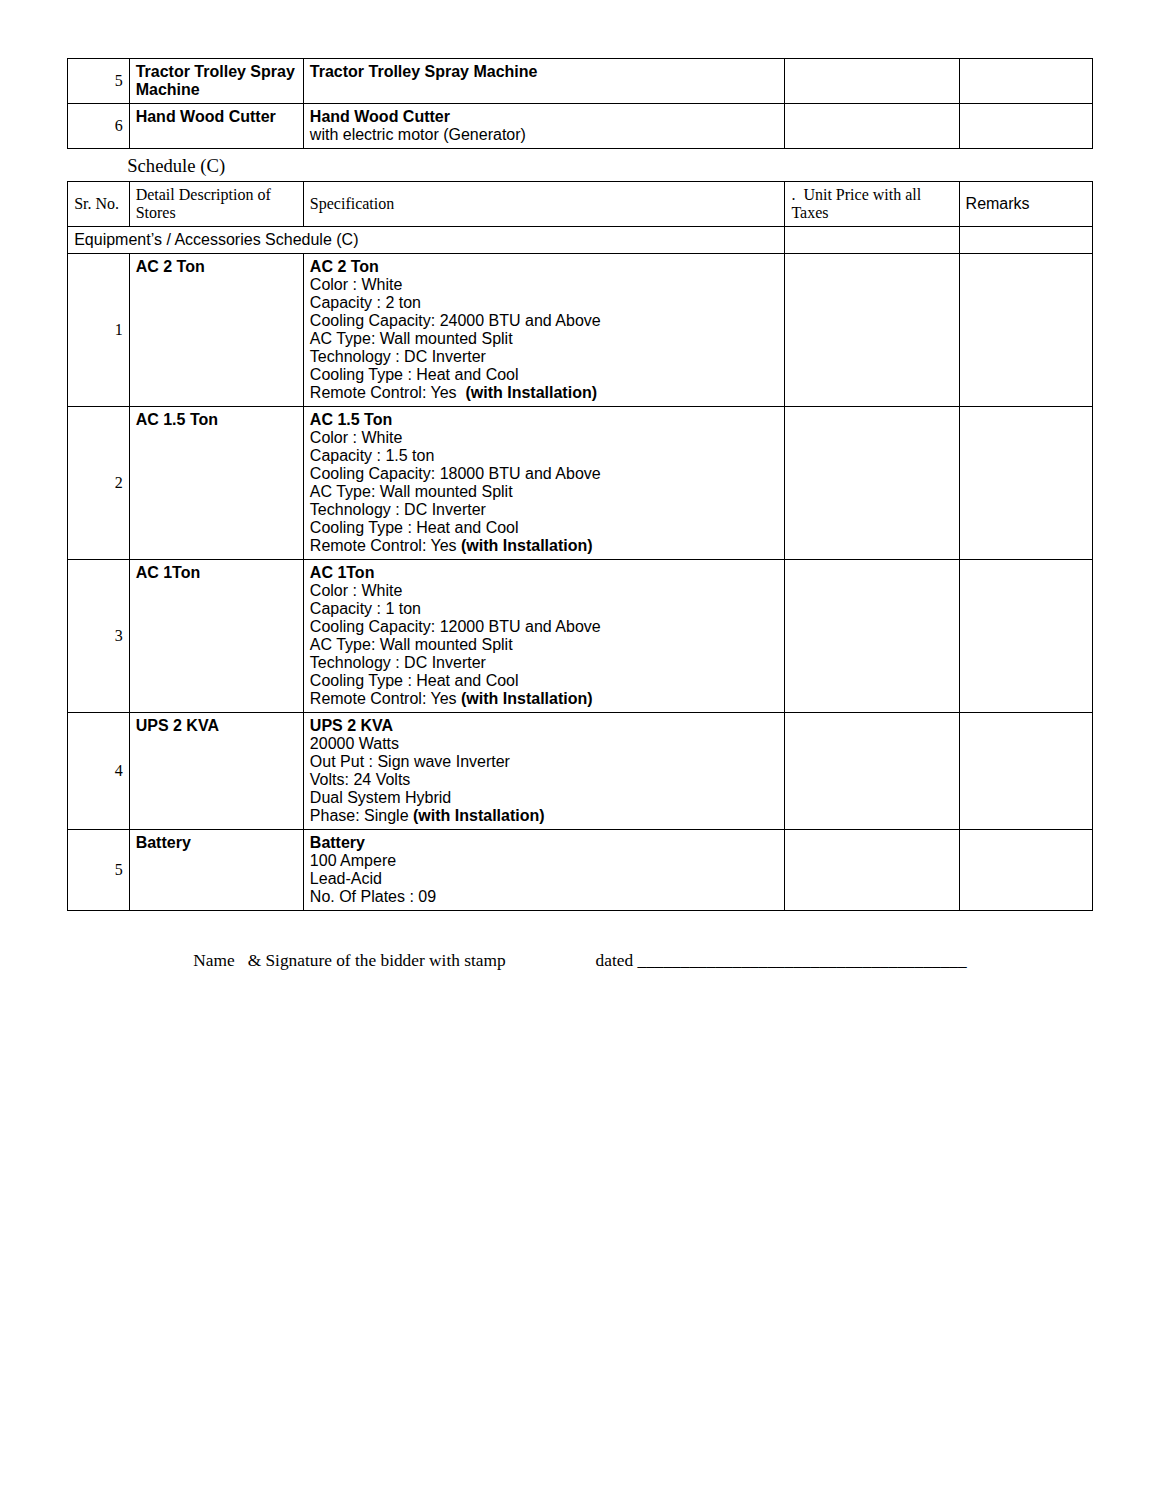| 5 | Tractor Trolley Spray Machine | Tractor Trolley Spray Machine | | |
| 6 | Hand Wood Cutter | Hand Wood Cutter with electric motor (Generator) | | |
Schedule (C)
| Sr. No. | Detail Description of Stores | Specification | . Unit Price with all Taxes | Remarks |
| Equipment’s / Accessories Schedule (C) | | |
| 1 | AC 2 Ton | AC 2 Ton Color : White Capacity : 2 ton Cooling Capacity: 24000 BTU and Above AC Type: Wall mounted Split Technology : DC Inverter Cooling Type : Heat and Cool Remote Control: Yes (with Installation) | | |
| 2 | AC 1.5 Ton | AC 1.5 Ton Color : White Capacity : 1.5 ton Cooling Capacity: 18000 BTU and Above AC Type: Wall mounted Split Technology : DC Inverter Cooling Type : Heat and Cool Remote Control: Yes (with Installation) | | |
| 3 | AC 1Ton | AC 1Ton Color : White Capacity : 1 ton Cooling Capacity: 12000 BTU and Above AC Type: Wall mounted Split Technology : DC Inverter Cooling Type : Heat and Cool Remote Control: Yes (with Installation) | | |
| 4 | UPS 2 KVA | UPS 2 KVA 20000 Watts Out Put : Sign wave Inverter Volts: 24 Volts Dual System Hybrid Phase: Single (with Installation) | | |
| 5 | Battery | Battery 100 Ampere Lead-Acid No. Of Plates : 09 | | |
Name & Signature of the bidder with stamp dated ______________________________________